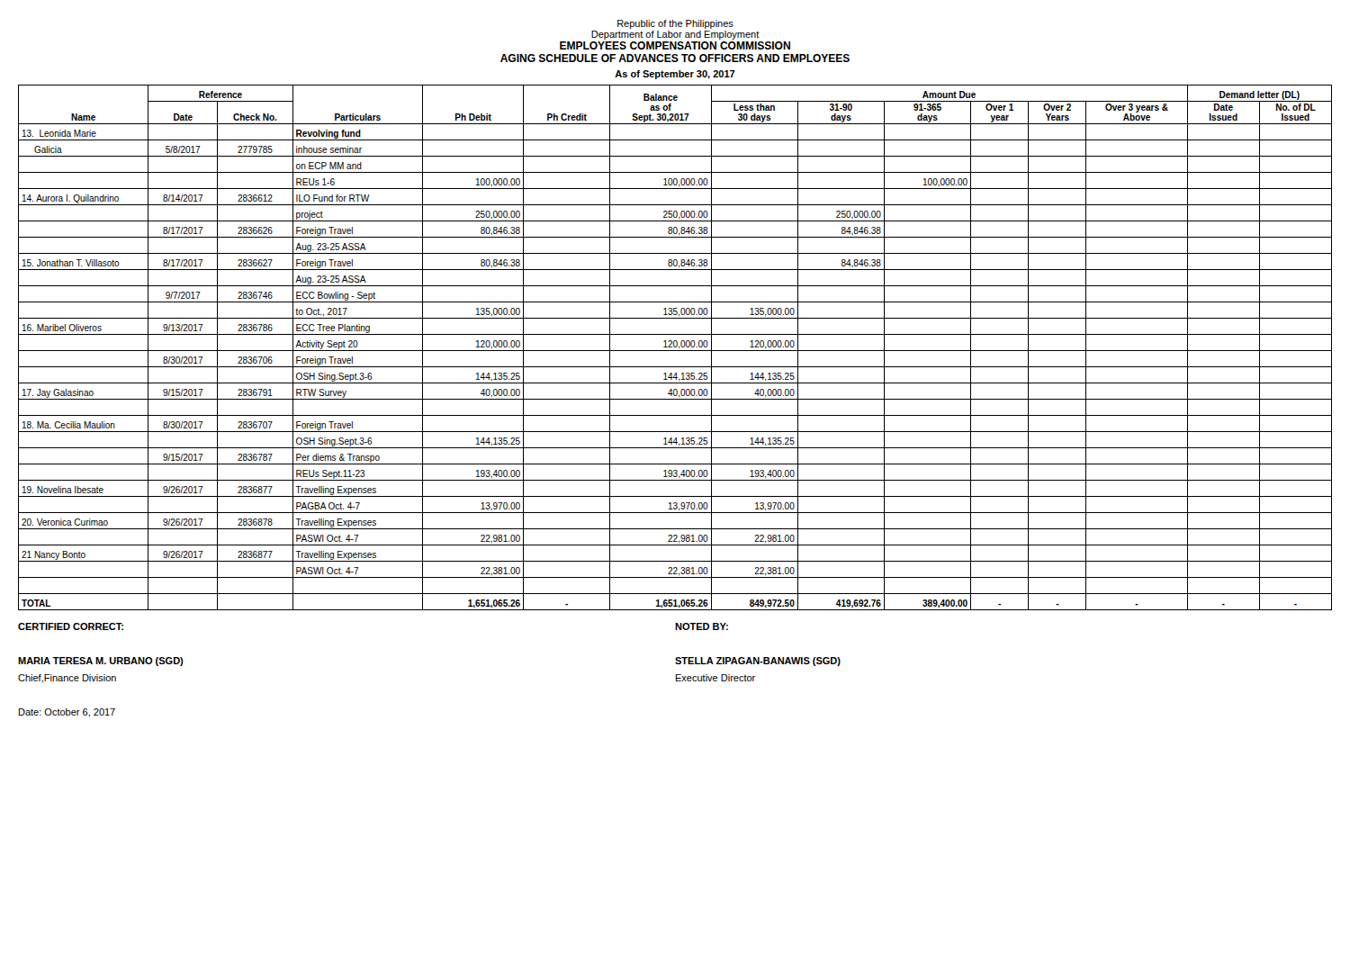Republic of the Philippines
Department of Labor and Employment
EMPLOYEES COMPENSATION COMMISSION
AGING SCHEDULE OF ADVANCES TO OFFICERS AND EMPLOYEES
As of September 30, 2017
| Name | Reference | Particulars | Ph Debit | Ph Credit | Balance as of Sept. 30,2017 | Amount Due | Demand letter (DL) |
| --- | --- | --- | --- | --- | --- | --- | --- |
| Date | Check No. | Less than 30 days | 31-90 days | 91-365 days | Over 1 year | Over 2 Years | Over 3 years & Above | Date Issued | No. of DL Issued |
| 13. Leonida Marie | | | Revolving fund | | | | | | | | | | | |
| Galicia | 5/8/2017 | 2779785 | inhouse seminar | | | | | | | | | | | |
| | | | on ECP MM and | | | | | | | | | | | |
| | | | REUs 1-6 | 100,000.00 | | 100,000.00 | | | 100,000.00 | | | | | |
| 14. Aurora I. Quilandrino | 8/14/2017 | 2836612 | ILO Fund for RTW | | | | | | | | | | | |
| | | | project | 250,000.00 | | 250,000.00 | | 250,000.00 | | | | | | |
| | 8/17/2017 | 2836626 | Foreign Travel | 80,846.38 | | 80,846.38 | | 84,846.38 | | | | | | |
| | | | Aug. 23-25 ASSA | | | | | | | | | | | |
| 15. Jonathan T. Villasoto | 8/17/2017 | 2836627 | Foreign Travel | 80,846.38 | | 80,846.38 | | 84,846.38 | | | | | | |
| | | | Aug. 23-25 ASSA | | | | | | | | | | | |
| | 9/7/2017 | 2836746 | ECC Bowling - Sept | | | | | | | | | | | |
| | | | to Oct., 2017 | 135,000.00 | | 135,000.00 | 135,000.00 | | | | | | | |
| 16. Maribel Oliveros | 9/13/2017 | 2836786 | ECC Tree Planting | | | | | | | | | | | |
| | | | Activity Sept 20 | 120,000.00 | | 120,000.00 | 120,000.00 | | | | | | | |
| | 8/30/2017 | 2836706 | Foreign Travel | | | | | | | | | | | |
| | | | OSH Sing.Sept.3-6 | 144,135.25 | | 144,135.25 | 144,135.25 | | | | | | | |
| 17. Jay Galasinao | 9/15/2017 | 2836791 | RTW Survey | 40,000.00 | | 40,000.00 | 40,000.00 | | | | | | | |
| 18. Ma. Cecilia Maulion | 8/30/2017 | 2836707 | Foreign Travel | | | | | | | | | | | |
| | | | OSH Sing.Sept.3-6 | 144,135.25 | | 144,135.25 | 144,135.25 | | | | | | | |
| | 9/15/2017 | 2836787 | Per diems & Transpo | | | | | | | | | | | |
| | | | REUs Sept.11-23 | 193,400.00 | | 193,400.00 | 193,400.00 | | | | | | | |
| 19. Novelina Ibesate | 9/26/2017 | 2836877 | Travelling Expenses | | | | | | | | | | | |
| | | | PAGBA Oct. 4-7 | 13,970.00 | | 13,970.00 | 13,970.00 | | | | | | | |
| 20. Veronica Curimao | 9/26/2017 | 2836878 | Travelling Expenses | | | | | | | | | | | |
| | | | PASWI Oct. 4-7 | 22,981.00 | | 22,981.00 | 22,981.00 | | | | | | | |
| 21 Nancy Bonto | 9/26/2017 | 2836877 | Travelling Expenses | | | | | | | | | | | |
| | | | PASWI Oct. 4-7 | 22,381.00 | | 22,381.00 | 22,381.00 | | | | | | | |
| TOTAL | | | | 1,651,065.26 | - | 1,651,065.26 | 849,972.50 | 419,692.76 | 389,400.00 | - | - | - | - | - |
| CERTIFIED CORRECT: | NOTED BY: |
| MARIA TERESA M. URBANO (SGD) | STELLA ZIPAGAN-BANAWIS (SGD) |
| Chief,Finance Division | Executive Director |
| Date: October 6, 2017 | |